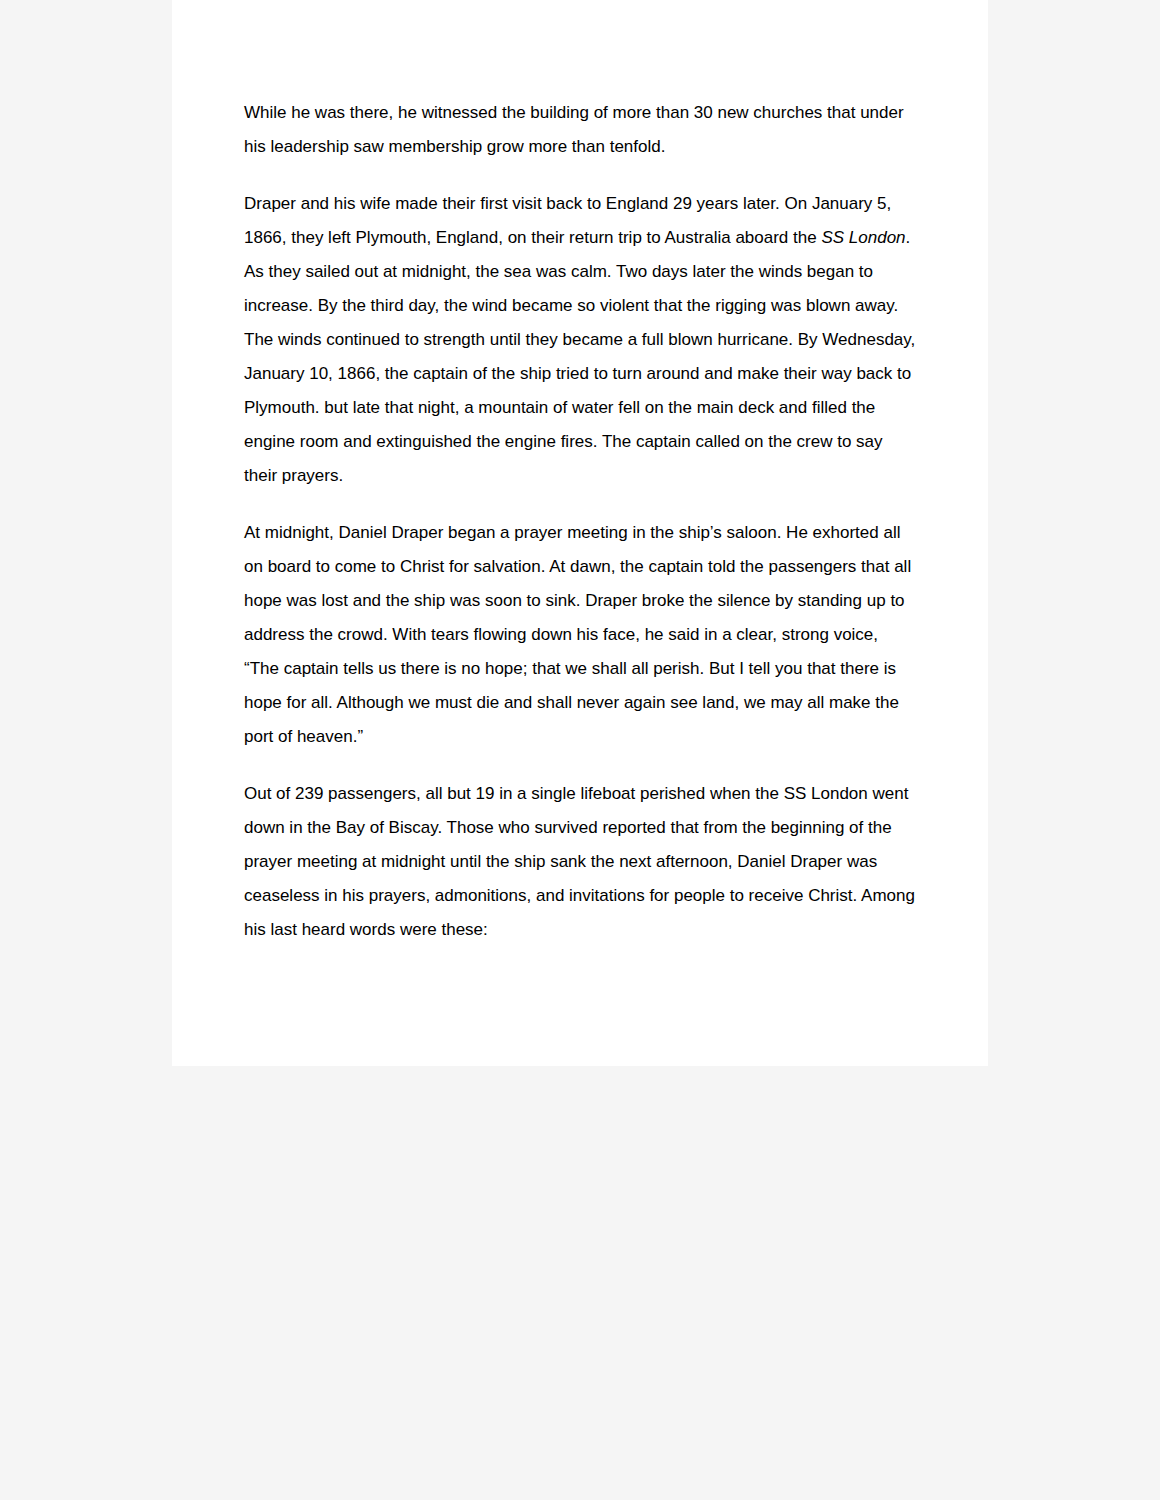While he was there, he witnessed the building of more than 30 new churches that under his leadership saw membership grow more than tenfold.
Draper and his wife made their first visit back to England 29 years later. On January 5, 1866, they left Plymouth, England, on their return trip to Australia aboard the SS London. As they sailed out at midnight, the sea was calm. Two days later the winds began to increase. By the third day, the wind became so violent that the rigging was blown away. The winds continued to strength until they became a full blown hurricane. By Wednesday, January 10, 1866, the captain of the ship tried to turn around and make their way back to Plymouth. but late that night, a mountain of water fell on the main deck and filled the engine room and extinguished the engine fires. The captain called on the crew to say their prayers.
At midnight, Daniel Draper began a prayer meeting in the ship’s saloon. He exhorted all on board to come to Christ for salvation. At dawn, the captain told the passengers that all hope was lost and the ship was soon to sink. Draper broke the silence by standing up to address the crowd. With tears flowing down his face, he said in a clear, strong voice, “The captain tells us there is no hope; that we shall all perish. But I tell you that there is hope for all. Although we must die and shall never again see land, we may all make the port of heaven.”
Out of 239 passengers, all but 19 in a single lifeboat perished when the SS London went down in the Bay of Biscay. Those who survived reported that from the beginning of the prayer meeting at midnight until the ship sank the next afternoon, Daniel Draper was ceaseless in his prayers, admonitions, and invitations for people to receive Christ. Among his last heard words were these: